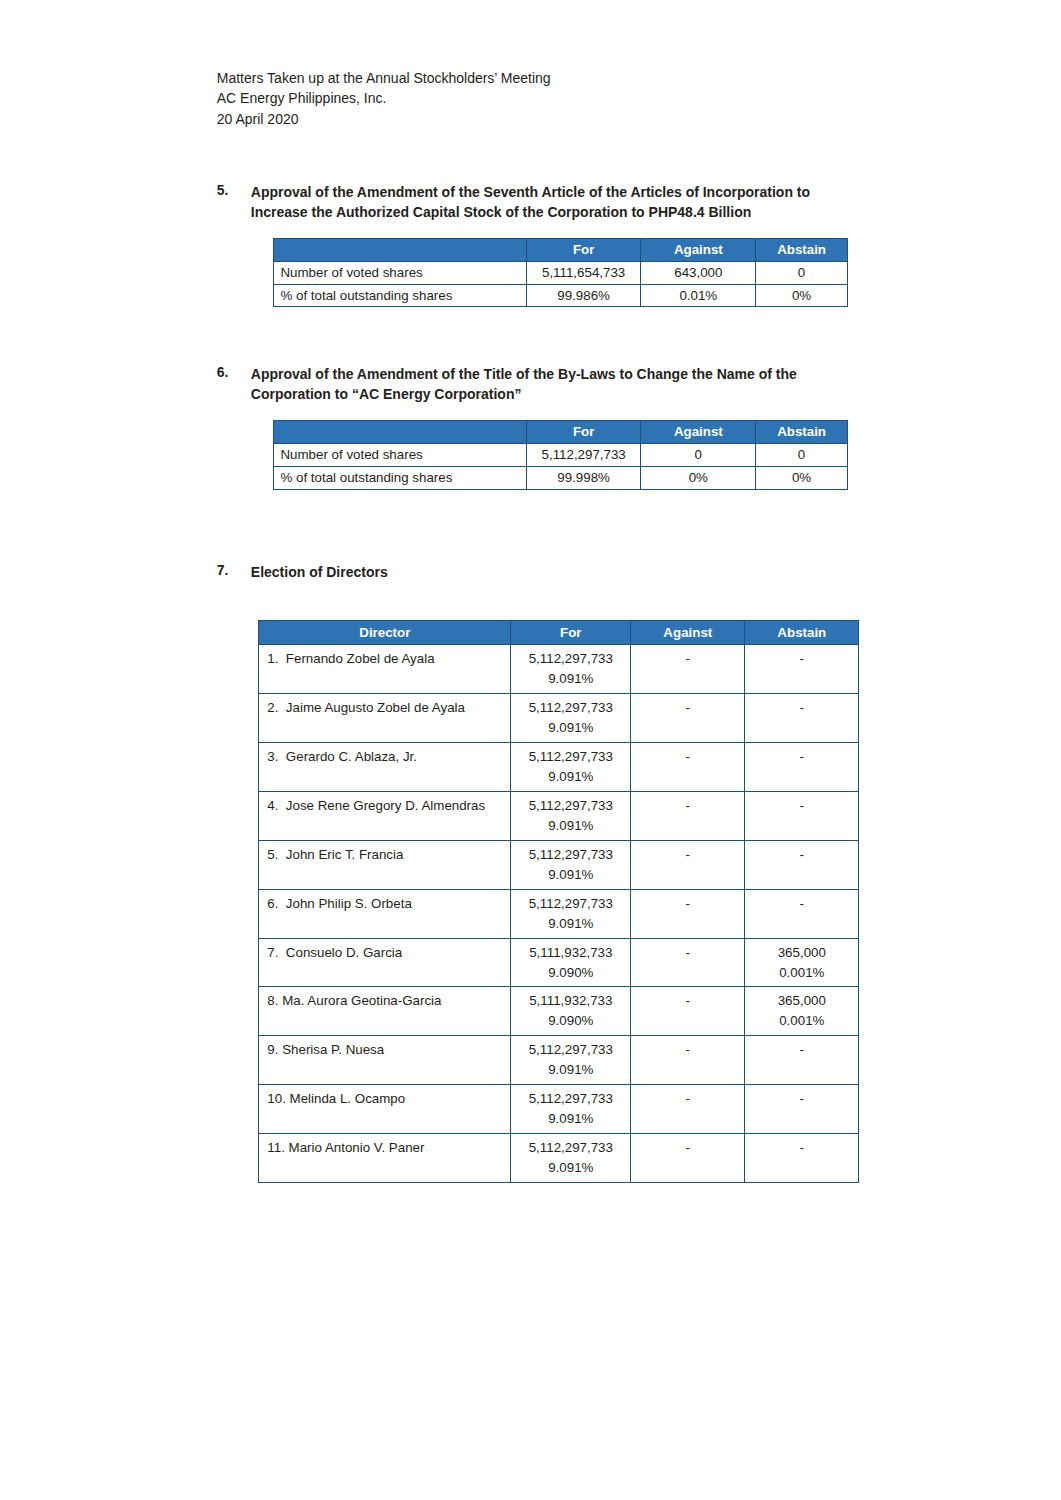Matters Taken up at the Annual Stockholders’ Meeting
AC Energy Philippines, Inc.
20 April 2020
5.
Approval of the Amendment of the Seventh Article of the Articles of Incorporation to Increase the Authorized Capital Stock of the Corporation to PHP48.4 Billion
| | For | Against | Abstain |
| --- | --- | --- | --- |
| Number of voted shares | 5,111,654,733 | 643,000 | 0 |
| % of total outstanding shares | 99.986% | 0.01% | 0% |
6.
Approval of the Amendment of the Title of the By-Laws to Change the Name of the Corporation to “AC Energy Corporation”
| | For | Against | Abstain |
| --- | --- | --- | --- |
| Number of voted shares | 5,112,297,733 | 0 | 0 |
| % of total outstanding shares | 99.998% | 0% | 0% |
7.
Election of Directors
| Director | For | Against | Abstain |
| --- | --- | --- | --- |
| 1. Fernando Zobel de Ayala | 5,112,297,733 9.091% | - | - |
| 2. Jaime Augusto Zobel de Ayala | 5,112,297,733 9.091% | - | - |
| 3. Gerardo C. Ablaza, Jr. | 5,112,297,733 9.091% | - | - |
| 4. Jose Rene Gregory D. Almendras | 5,112,297,733 9.091% | - | - |
| 5. John Eric T. Francia | 5,112,297,733 9.091% | - | - |
| 6. John Philip S. Orbeta | 5,112,297,733 9.091% | - | - |
| 7. Consuelo D. Garcia | 5,111,932,733 9.090% | - | 365,000 0.001% |
| 8. Ma. Aurora Geotina-Garcia | 5,111,932,733 9.090% | - | 365,000 0.001% |
| 9. Sherisa P. Nuesa | 5,112,297,733 9.091% | - | - |
| 10. Melinda L. Ocampo | 5,112,297,733 9.091% | - | - |
| 11. Mario Antonio V. Paner | 5,112,297,733 9.091% | - | - |